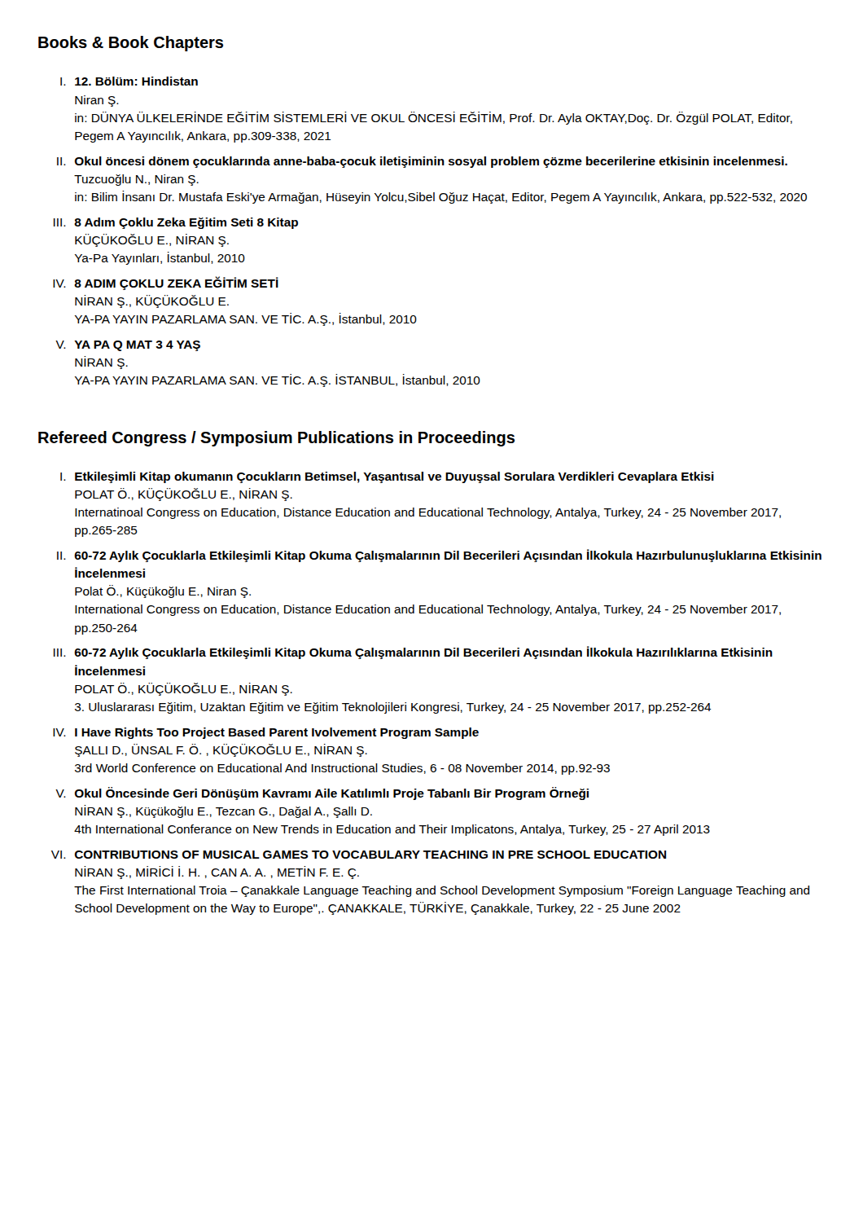Books & Book Chapters
12. Bölüm: Hindistan Niran Ş. in: DÜNYA ÜLKELERİNDE EĞİTİM SİSTEMLERİ VE OKUL ÖNCESİ EĞİTİM, Prof. Dr. Ayla OKTAY,Doç. Dr. Özgül POLAT, Editor, Pegem A Yayıncılık, Ankara, pp.309-338, 2021
Okul öncesi dönem çocuklarında anne-baba-çocuk iletişiminin sosyal problem çözme becerilerine etkisinin incelenmesi. Tuzcuoğlu N., Niran Ş. in: Bilim İnsanı Dr. Mustafa Eski'ye Armağan, Hüseyin Yolcu,Sibel Oğuz Haçat, Editor, Pegem A Yayıncılık, Ankara, pp.522-532, 2020
8 Adım Çoklu Zeka Eğitim Seti 8 Kitap KÜÇÜKOĞLU E., NİRAN Ş. Ya-Pa Yayınları, İstanbul, 2010
8 ADIM ÇOKLU ZEKA EĞİTİM SETİ NİRAN Ş., KÜÇÜKOĞLU E. YA-PA YAYIN PAZARLAMA SAN. VE TİC. A.Ş., İstanbul, 2010
YA PA Q MAT 3 4 YAŞ NİRAN Ş. YA-PA YAYIN PAZARLAMA SAN. VE TİC. A.Ş. İSTANBUL, İstanbul, 2010
Refereed Congress / Symposium Publications in Proceedings
Etkileşimli Kitap okumanın Çocukların Betimsel, Yaşantısal ve Duyuşsal Sorulara Verdikleri Cevaplara Etkisi POLAT Ö., KÜÇÜKOĞLU E., NİRAN Ş. Internatinoal Congress on Education, Distance Education and Educational Technology, Antalya, Turkey, 24 - 25 November 2017, pp.265-285
60-72 Aylık Çocuklarla Etkileşimli Kitap Okuma Çalışmalarının Dil Becerileri Açısından İlkokula Hazırbulunuşluklarına Etkisinin İncelenmesi Polat Ö., Küçükoğlu E., Niran Ş. International Congress on Education, Distance Education and Educational Technology, Antalya, Turkey, 24 - 25 November 2017, pp.250-264
60-72 Aylık Çocuklarla Etkileşimli Kitap Okuma Çalışmalarının Dil Becerileri Açısından İlkokula Hazırılıklarına Etkisinin İncelenmesi POLAT Ö., KÜÇÜKOĞLU E., NİRAN Ş. 3. Uluslararası Eğitim, Uzaktan Eğitim ve Eğitim Teknolojileri Kongresi, Turkey, 24 - 25 November 2017, pp.252-264
I Have Rights Too Project Based Parent Ivolvement Program Sample ŞALLI D., ÜNSAL F. Ö. , KÜÇÜKOĞLU E., NİRAN Ş. 3rd World Conference on Educational And Instructional Studies, 6 - 08 November 2014, pp.92-93
Okul Öncesinde Geri Dönüşüm Kavramı Aile Katılımlı Proje Tabanlı Bir Program Örneği NİRAN Ş., Küçükoğlu E., Tezcan G., Dağal A., Şallı D. 4th International Conferance on New Trends in Education and Their Implicatons, Antalya, Turkey, 25 - 27 April 2013
CONTRIBUTIONS OF MUSICAL GAMES TO VOCABULARY TEACHING IN PRE SCHOOL EDUCATION NİRAN Ş., MİRİCİ İ. H. , CAN A. A. , METİN F. E. Ç. The First International Troia – Çanakkale Language Teaching and School Development Symposium "Foreign Language Teaching and School Development on the Way to Europe",. ÇANAKKALE, TÜRKİYE, Çanakkale, Turkey, 22 - 25 June 2002